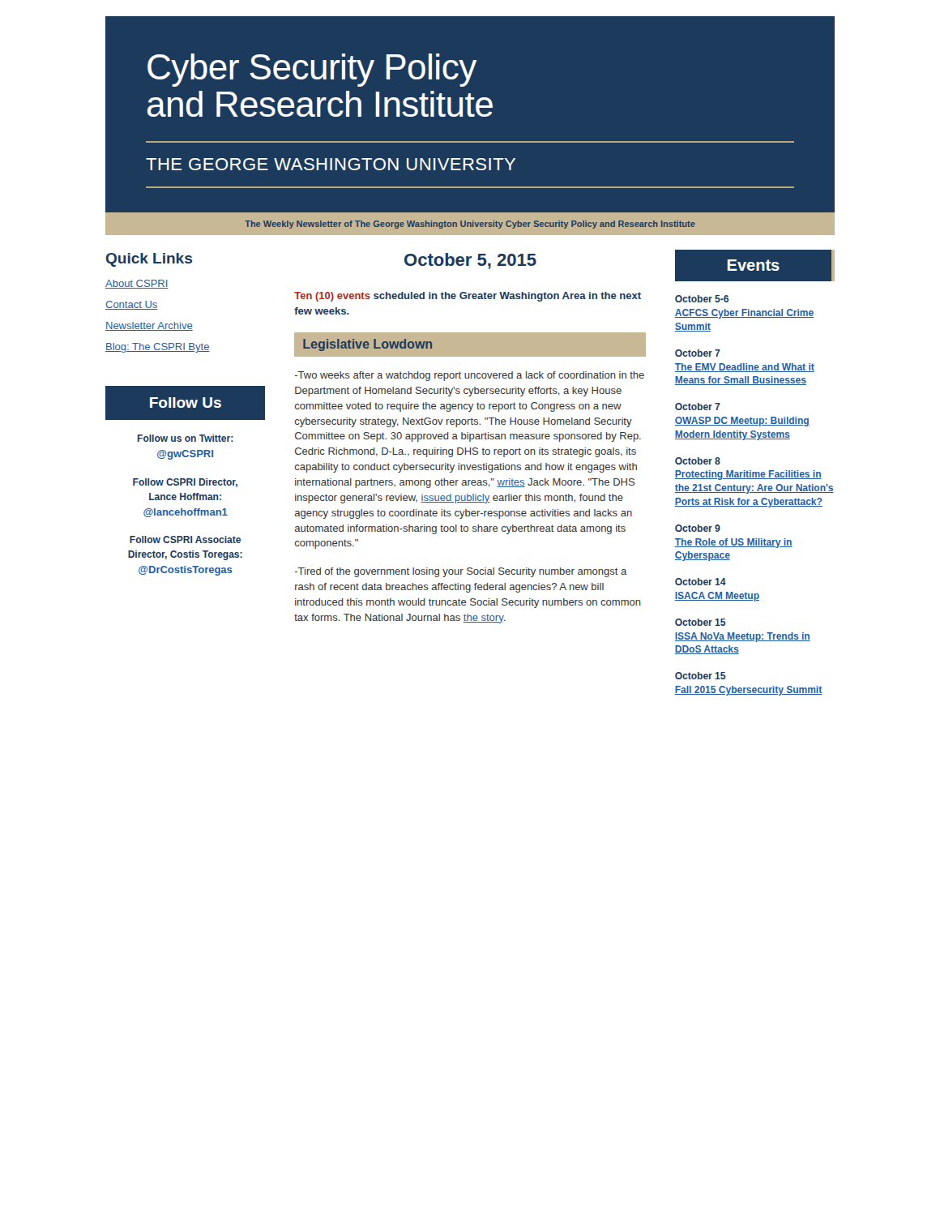Cyber Security Policy
and Research Institute
THE GEORGE WASHINGTON UNIVERSITY
The Weekly Newsletter of The George Washington University Cyber Security Policy and Research Institute
Quick Links
About CSPRI
Contact Us
Newsletter Archive
Blog: The CSPRI Byte
Follow Us
Follow us on Twitter:
@gwCSPRI
Follow CSPRI Director,
Lance Hoffman:
@lancehoffman1
Follow CSPRI Associate
Director, Costis Toregas:
@DrCostisToregas
October 5, 2015
Ten (10) events scheduled in the Greater Washington Area in the next few weeks.
Legislative Lowdown
-Two weeks after a watchdog report uncovered a lack of coordination in the Department of Homeland Security's cybersecurity efforts, a key House committee voted to require the agency to report to Congress on a new cybersecurity strategy, NextGov reports. "The House Homeland Security Committee on Sept. 30 approved a bipartisan measure sponsored by Rep. Cedric Richmond, D-La., requiring DHS to report on its strategic goals, its capability to conduct cybersecurity investigations and how it engages with international partners, among other areas," writes Jack Moore. "The DHS inspector general's review, issued publicly earlier this month, found the agency struggles to coordinate its cyber-response activities and lacks an automated information-sharing tool to share cyberthreat data among its components."
-Tired of the government losing your Social Security number amongst a rash of recent data breaches affecting federal agencies? A new bill introduced this month would truncate Social Security numbers on common tax forms. The National Journal has the story.
Events
October 5-6
ACFCS Cyber Financial Crime Summit
October 7
The EMV Deadline and What it Means for Small Businesses
October 7
OWASP DC Meetup: Building Modern Identity Systems
October 8
Protecting Maritime Facilities in the 21st Century: Are Our Nation's Ports at Risk for a Cyberattack?
October 9
The Role of US Military in Cyberspace
October 14
ISACA CM Meetup
October 15
ISSA NoVa Meetup: Trends in DDoS Attacks
October 15
Fall 2015 Cybersecurity Summit